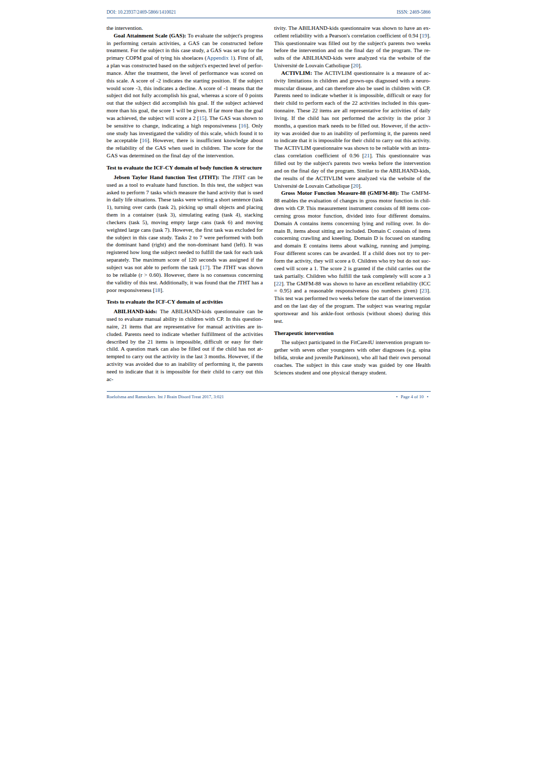DOI: 10.23937/2469-5866/1410021
ISSN: 2469-5866
the intervention.
Goal Attainment Scale (GAS): To evaluate the subject's progress in performing certain activities, a GAS can be constructed before treatment. For the subject in this case study, a GAS was set up for the primary COPM goal of tying his shoelaces (Appendix 1). First of all, a plan was constructed based on the subject's expected level of performance. After the treatment, the level of performance was scored on this scale. A score of -2 indicates the starting position. If the subject would score -3, this indicates a decline. A score of -1 means that the subject did not fully accomplish his goal, whereas a score of 0 points out that the subject did accomplish his goal. If the subject achieved more than his goal, the score 1 will be given. If far more than the goal was achieved, the subject will score a 2 [15]. The GAS was shown to be sensitive to change, indicating a high responsiveness [16]. Only one study has investigated the validity of this scale, which found it to be acceptable [16]. However, there is insufficient knowledge about the reliability of the GAS when used in children. The score for the GAS was determined on the final day of the intervention.
Test to evaluate the ICF-CY domain of body function & structure
Jebsen Taylor Hand function Test (JTHT): The JTHT can be used as a tool to evaluate hand function. In this test, the subject was asked to perform 7 tasks which measure the hand activity that is used in daily life situations. These tasks were writing a short sentence (task 1), turning over cards (task 2), picking up small objects and placing them in a container (task 3), simulating eating (task 4), stacking checkers (task 5), moving empty large cans (task 6) and moving weighted large cans (task 7). However, the first task was excluded for the subject in this case study. Tasks 2 to 7 were performed with both the dominant hand (right) and the non-dominant hand (left). It was registered how long the subject needed to fulfill the task for each task separately. The maximum score of 120 seconds was assigned if the subject was not able to perform the task [17]. The JTHT was shown to be reliable (r > 0.60). However, there is no consensus concerning the validity of this test. Additionally, it was found that the JTHT has a poor responsiveness [18].
Tests to evaluate the ICF-CY domain of activities
ABILHAND-kids: The ABILHAND-kids questionnaire can be used to evaluate manual ability in children with CP. In this questionnaire, 21 items that are representative for manual activities are included. Parents need to indicate whether fulfillment of the activities described by the 21 items is impossible, difficult or easy for their child. A question mark can also be filled out if the child has not attempted to carry out the activity in the last 3 months. However, if the activity was avoided due to an inability of performing it, the parents need to indicate that it is impossible for their child to carry out this ac-
tivity. The ABILHAND-kids questionnaire was shown to have an excellent reliability with a Pearson's correlation coefficient of 0.94 [19]. This questionnaire was filled out by the subject's parents two weeks before the intervention and on the final day of the program. The results of the ABILHAND-kids were analyzed via the website of the Université de Louvain Catholique [20].
ACTIVLIM: The ACTIVLIM questionnaire is a measure of activity limitations in children and grown-ups diagnosed with a neuromuscular disease, and can therefore also be used in children with CP. Parents need to indicate whether it is impossible, difficult or easy for their child to perform each of the 22 activities included in this questionnaire. These 22 items are all representative for activities of daily living. If the child has not performed the activity in the prior 3 months, a question mark needs to be filled out. However, if the activity was avoided due to an inability of performing it, the parents need to indicate that it is impossible for their child to carry out this activity. The ACTIVLIM questionnaire was shown to be reliable with an intra-class correlation coefficient of 0.96 [21]. This questionnaire was filled out by the subject's parents two weeks before the intervention and on the final day of the program. Similar to the ABILHAND-kids, the results of the ACTIVLIM were analyzed via the website of the Université de Louvain Catholique [20].
Gross Motor Function Measure-88 (GMFM-88): The GMFM-88 enables the evaluation of changes in gross motor function in children with CP. This measurement instrument consists of 88 items concerning gross motor function, divided into four different domains. Domain A contains items concerning lying and rolling over. In domain B, items about sitting are included. Domain C consists of items concerning crawling and kneeling. Domain D is focused on standing and domain E contains items about walking, running and jumping. Four different scores can be awarded. If a child does not try to perform the activity, they will score a 0. Children who try but do not succeed will score a 1. The score 2 is granted if the child carries out the task partially. Children who fulfill the task completely will score a 3 [22]. The GMFM-88 was shown to have an excellent reliability (ICC = 0.95) and a reasonable responsiveness (no numbers given) [23]. This test was performed two weeks before the start of the intervention and on the last day of the program. The subject was wearing regular sportswear and his ankle-foot orthosis (without shoes) during this test.
Therapeutic intervention
The subject participated in the FitCare4U intervention program together with seven other youngsters with other diagnoses (e.g. spina bifida, stroke and juvenile Parkinson), who all had their own personal coaches. The subject in this case study was guided by one Health Sciences student and one physical therapy student.
Roelofsma and Rameckers. Int J Brain Disord Treat 2017, 3:021
• Page 4 of 10 •